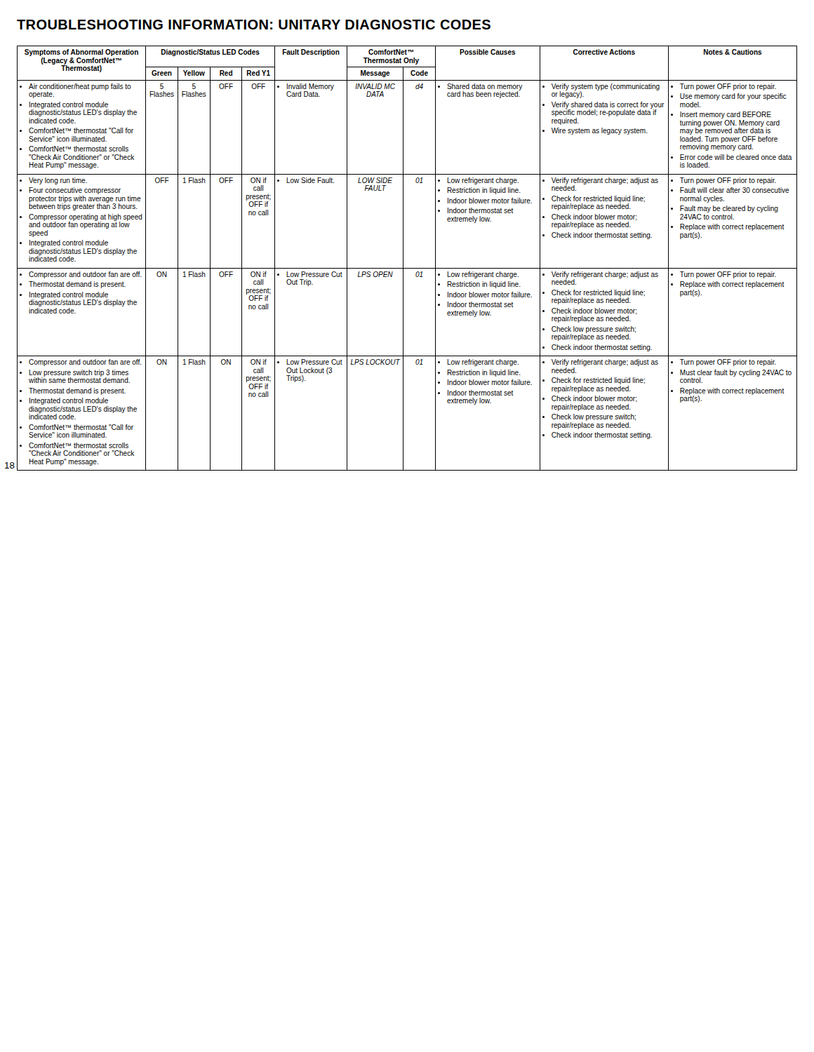TROUBLESHOOTING INFORMATION: UNITARY DIAGNOSTIC CODES
| Symptoms of Abnormal Operation (Legacy & ComfortNet™ Thermostat) | Diagnostic/Status LED Codes | Fault Description | ComfortNet™ Thermostat Only | Possible Causes | Corrective Actions | Notes & Cautions |
| --- | --- | --- | --- | --- | --- | --- |
| Green | Yellow | Red | Red Y1 | Message | Code |
| Air conditioner/heat pump fails to operate. Integrated control module diagnostic/status LED's display the indicated code. ComfortNet™ thermostat "Call for Service" icon illuminated. ComfortNet™ thermostat scrolls "Check Air Conditioner" or "Check Heat Pump" message. | 5 Flashes | 5 Flashes | OFF | OFF | Invalid Memory Card Data. | INVALID MC DATA | d4 | Shared data on memory card has been rejected. | Verify system type (communicating or legacy). Verify shared data is correct for your specific model; re-populate data if required. Wire system as legacy system. | Turn power OFF prior to repair. Use memory card for your specific model. Insert memory card BEFORE turning power ON. Memory card may be removed after data is loaded. Turn power OFF before removing memory card. Error code will be cleared once data is loaded. |
| Very long run time. Four consecutive compressor protector trips with average run time between trips greater than 3 hours. Compressor operating at high speed and outdoor fan operating at low speed Integrated control module diagnostic/status LED's display the indicated code. | OFF | 1 Flash | OFF | ON if call present; OFF if no call | Low Side Fault. | LOW SIDE FAULT | 01 | Low refrigerant charge. Restriction in liquid line. Indoor blower motor failure. Indoor thermostat set extremely low. | Verify refrigerant charge; adjust as needed. Check for restricted liquid line; repair/replace as needed. Check indoor blower motor; repair/replace as needed. Check indoor thermostat setting. | Turn power OFF prior to repair. Fault will clear after 30 consecutive normal cycles. Fault may be cleared by cycling 24VAC to control. Replace with correct replacement part(s). |
| Compressor and outdoor fan are off. Thermostat demand is present. Integrated control module diagnostic/status LED's display the indicated code. | ON | 1 Flash | OFF | ON if call present; OFF if no call | Low Pressure Cut Out Trip. | LPS OPEN | 01 | Low refrigerant charge. Restriction in liquid line. Indoor blower motor failure. Indoor thermostat set extremely low. | Verify refrigerant charge; adjust as needed. Check for restricted liquid line; repair/replace as needed. Check indoor blower motor; repair/replace as needed. Check low pressure switch; repair/replace as needed. Check indoor thermostat setting. | Turn power OFF prior to repair. Replace with correct replacement part(s). |
| Compressor and outdoor fan are off. Low pressure switch trip 3 times within same thermostat demand. Thermostat demand is present. Integrated control module diagnostic/status LED's display the indicated code. ComfortNet™ thermostat "Call for Service" icon illuminated. ComfortNet™ thermostat scrolls "Check Air Conditioner" or "Check Heat Pump" message. | ON | 1 Flash | ON | ON if call present; OFF if no call | Low Pressure Cut Out Lockout (3 Trips). | LPS LOCKOUT | 01 | Low refrigerant charge. Restriction in liquid line. Indoor blower motor failure. Indoor thermostat set extremely low. | Verify refrigerant charge; adjust as needed. Check for restricted liquid line; repair/replace as needed. Check indoor blower motor; repair/replace as needed. Check low pressure switch; repair/replace as needed. Check indoor thermostat setting. | Turn power OFF prior to repair. Must clear fault by cycling 24VAC to control. Replace with correct replacement part(s). |
18